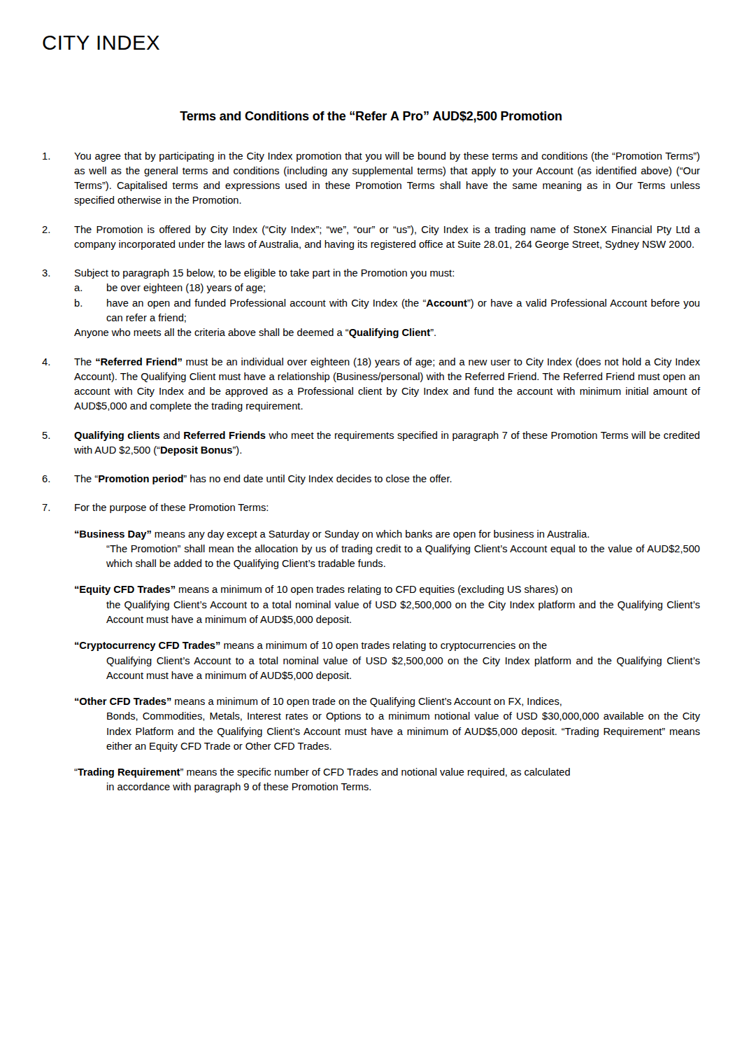CITY INDEX
Terms and Conditions of the “Refer A Pro” AUD$2,500 Promotion
1. You agree that by participating in the City Index promotion that you will be bound by these terms and conditions (the “Promotion Terms”) as well as the general terms and conditions (including any supplemental terms) that apply to your Account (as identified above) (“Our Terms”). Capitalised terms and expressions used in these Promotion Terms shall have the same meaning as in Our Terms unless specified otherwise in the Promotion.
2. The Promotion is offered by City Index (“City Index”; “we”, “our” or “us”), City Index is a trading name of StoneX Financial Pty Ltd a company incorporated under the laws of Australia, and having its registered office at Suite 28.01, 264 George Street, Sydney NSW 2000.
3. Subject to paragraph 15 below, to be eligible to take part in the Promotion you must:
a. be over eighteen (18) years of age;
b. have an open and funded Professional account with City Index (the “Account”) or have a valid Professional Account before you can refer a friend;
Anyone who meets all the criteria above shall be deemed a “Qualifying Client”.
4. The “Referred Friend” must be an individual over eighteen (18) years of age; and a new user to City Index (does not hold a City Index Account). The Qualifying Client must have a relationship (Business/personal) with the Referred Friend. The Referred Friend must open an account with City Index and be approved as a Professional client by City Index and fund the account with minimum initial amount of AUD$5,000 and complete the trading requirement.
5. Qualifying clients and Referred Friends who meet the requirements specified in paragraph 7 of these Promotion Terms will be credited with AUD $2,500 (“Deposit Bonus”).
6. The “Promotion period” has no end date until City Index decides to close the offer.
7. For the purpose of these Promotion Terms:
“Business Day” means any day except a Saturday or Sunday on which banks are open for business in Australia.
“The Promotion” shall mean the allocation by us of trading credit to a Qualifying Client’s Account equal to the value of AUD$2,500 which shall be added to the Qualifying Client’s tradable funds.
“Equity CFD Trades” means a minimum of 10 open trades relating to CFD equities (excluding US shares) on
the Qualifying Client’s Account to a total nominal value of USD $2,500,000 on the City Index platform and the Qualifying Client’s Account must have a minimum of AUD$5,000 deposit.
“Cryptocurrency CFD Trades” means a minimum of 10 open trades relating to cryptocurrencies on the
Qualifying Client’s Account to a total nominal value of USD $2,500,000 on the City Index platform and the Qualifying Client’s Account must have a minimum of AUD$5,000 deposit.
“Other CFD Trades” means a minimum of 10 open trade on the Qualifying Client’s Account on FX, Indices,
Bonds, Commodities, Metals, Interest rates or Options to a minimum notional value of USD $30,000,000 available on the City Index Platform and the Qualifying Client’s Account must have a minimum of AUD$5,000 deposit. “Trading Requirement” means either an Equity CFD Trade or Other CFD Trades.
“Trading Requirement” means the specific number of CFD Trades and notional value required, as calculated
in accordance with paragraph 9 of these Promotion Terms.